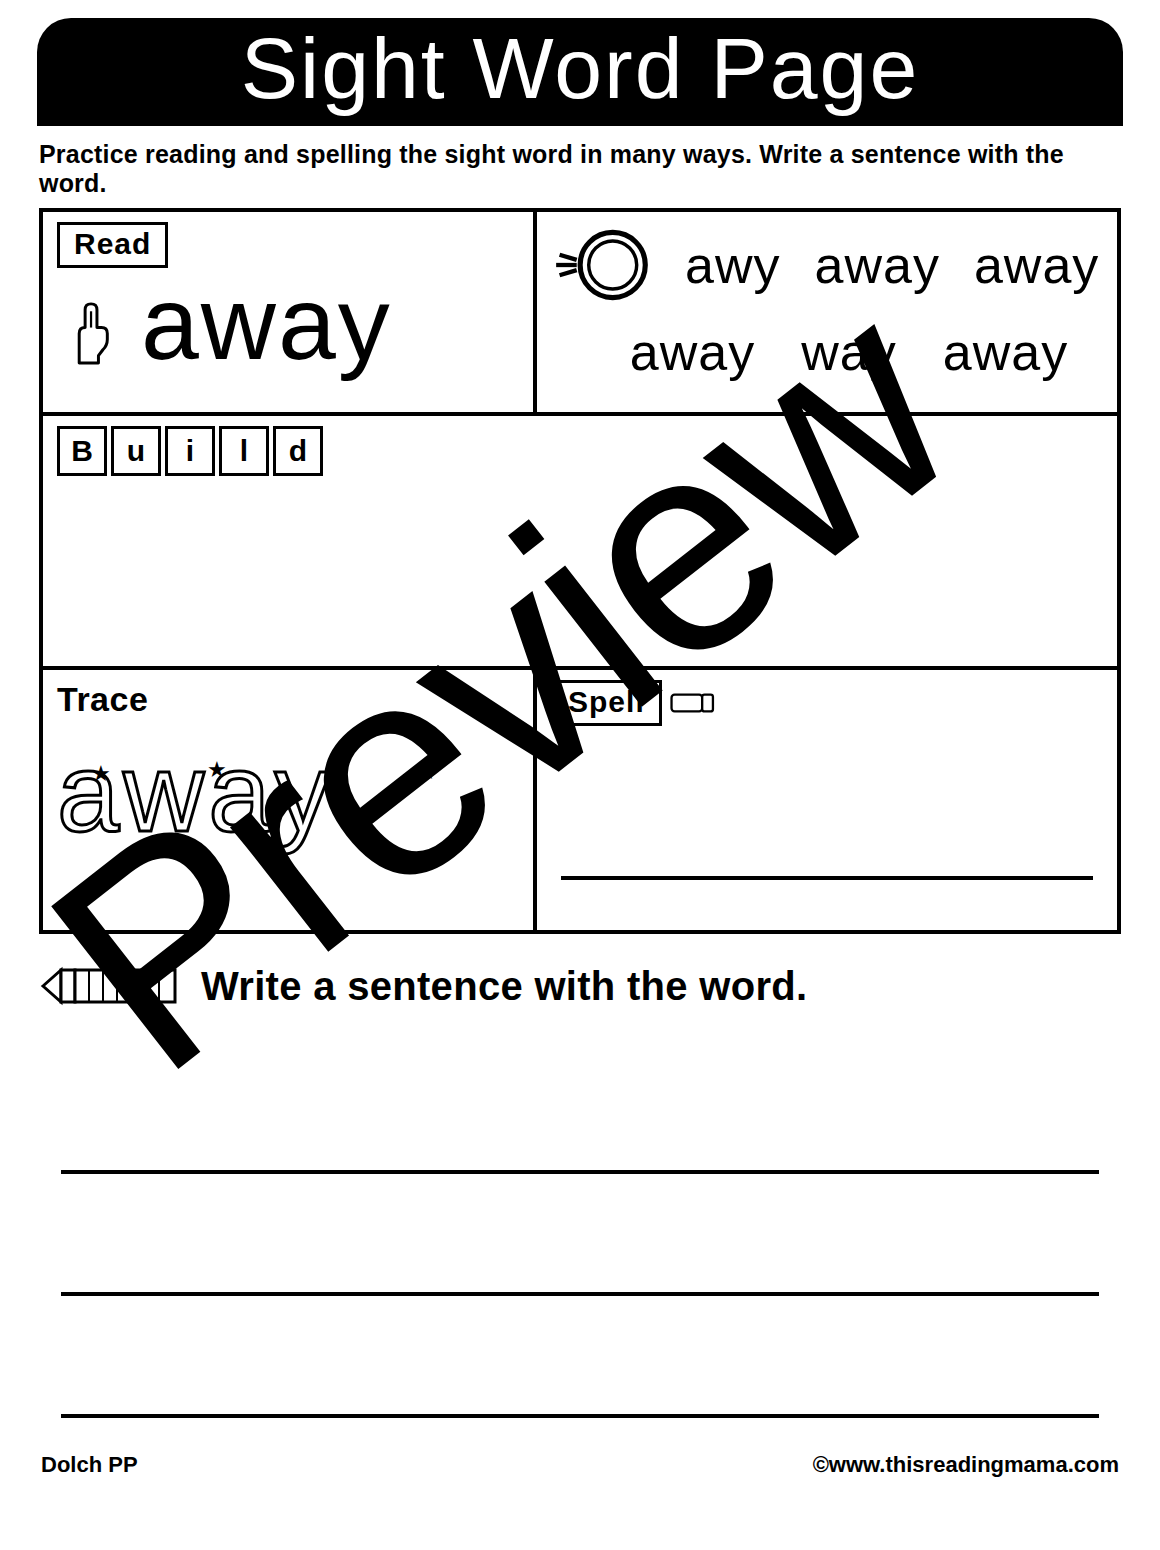Sight Word Page
Practice reading and spelling the sight word in many ways. Write a sentence with the word.
Read
away
awy away away
away way away
B
u
i
l
d
Trace
away ★ ★ ★ ★
Spell
Write a sentence with the word.
Dolch PP
©www.thisreadingmama.com
Preview